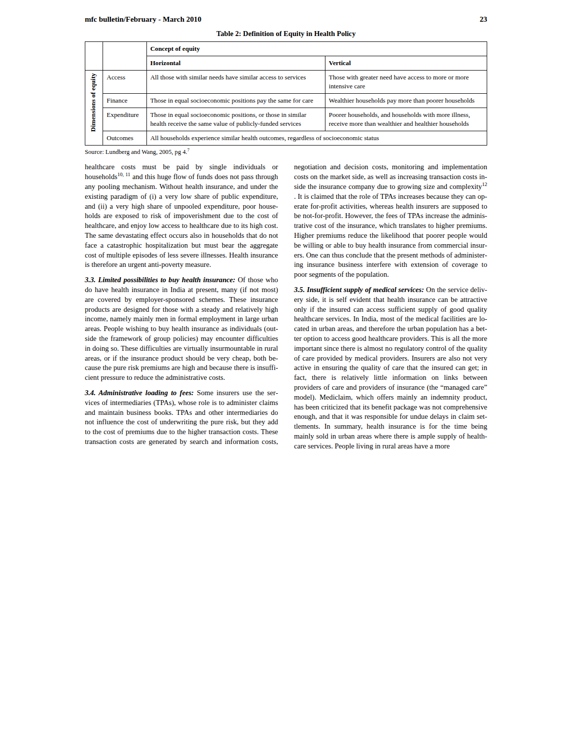mfc bulletin/February - March 2010 23
Table 2: Definition of Equity in Health Policy
| | | Concept of equity |
| Horizontal | Vertical |
| Dimensions of equity | Access | All those with similar needs have similar access to services | Those with greater need have access to more or more intensive care |
| Finance | Those in equal socioeconomic positions pay the same for care | Wealthier households pay more than poorer households |
| Expenditure | Those in equal socioeconomic positions, or those in similar health receive the same value of publicly-funded services | Poorer households, and households with more illness, receive more than wealthier and healthier households |
| Outcomes | All households experience similar health outcomes, regardless of socioeconomic status |
Source: Lundberg and Wang, 2005, pg 4.7
healthcare costs must be paid by single individuals or households10, 11 and this huge flow of funds does not pass through any pooling mechanism. Without health insurance, and under the existing paradigm of (i) a very low share of public expenditure, and (ii) a very high share of unpooled expenditure, poor households are exposed to risk of impoverishment due to the cost of healthcare, and enjoy low access to healthcare due to its high cost. The same devastating effect occurs also in households that do not face a catastrophic hospitalization but must bear the aggregate cost of multiple episodes of less severe illnesses. Health insurance is therefore an urgent anti-poverty measure.
3.3. Limited possibilities to buy health insurance: Of those who do have health insurance in India at present, many (if not most) are covered by employer-sponsored schemes. These insurance products are designed for those with a steady and relatively high income, namely mainly men in formal employment in large urban areas. People wishing to buy health insurance as individuals (outside the framework of group policies) may encounter difficulties in doing so. These difficulties are virtually insurmountable in rural areas, or if the insurance product should be very cheap, both because the pure risk premiums are high and because there is insufficient pressure to reduce the administrative costs.
3.4. Administrative loading to fees: Some insurers use the services of intermediaries (TPAs), whose role is to administer claims and maintain business books. TPAs and other intermediaries do not influence the cost of underwriting the pure risk, but they add to the cost of premiums due to the higher transaction costs. These transaction costs are generated by search and information costs, negotiation and decision costs, monitoring and implementation costs on the market side, as well as increasing transaction costs inside the insurance company due to growing size and complexity12 . It is claimed that the role of TPAs increases because they can operate for-profit activities, whereas health insurers are supposed to be not-for-profit. However, the fees of TPAs increase the administrative cost of the insurance, which translates to higher premiums. Higher premiums reduce the likelihood that poorer people would be willing or able to buy health insurance from commercial insurers. One can thus conclude that the present methods of administering insurance business interfere with extension of coverage to poor segments of the population.
3.5. Insufficient supply of medical services: On the service delivery side, it is self evident that health insurance can be attractive only if the insured can access sufficient supply of good quality healthcare services. In India, most of the medical facilities are located in urban areas, and therefore the urban population has a better option to access good healthcare providers. This is all the more important since there is almost no regulatory control of the quality of care provided by medical providers. Insurers are also not very active in ensuring the quality of care that the insured can get; in fact, there is relatively little information on links between providers of care and providers of insurance (the “managed care” model). Mediclaim, which offers mainly an indemnity product, has been criticized that its benefit package was not comprehensive enough, and that it was responsible for undue delays in claim settlements. In summary, health insurance is for the time being mainly sold in urban areas where there is ample supply of healthcare services. People living in rural areas have a more